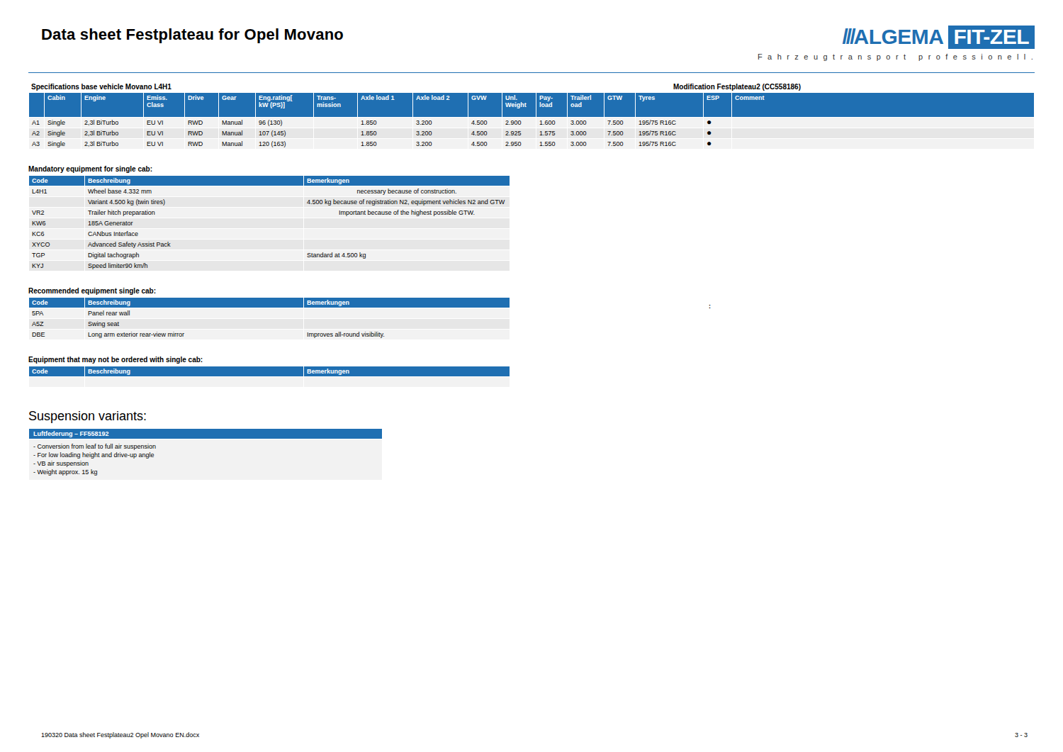Data sheet Festplateau for Opel Movano
///ALGEMA FIT-ZEL
F a h r z e u g t r a n s p o r t p r o f e s s i o n e l l .
Specifications base vehicle Movano L4H1
Modification Festplateau2 (CC558186)
| | Cabin | Engine | Emiss. Class | Drive | Gear | Eng.rating[ kW (PS)] | Trans- mission | Axle load 1 | Axle load 2 | GVW | Unl. Weight | Pay- load | Trailerl oad | GTW | Tyres | ESP | Comment |
| --- | --- | --- | --- | --- | --- | --- | --- | --- | --- | --- | --- | --- | --- | --- | --- | --- | --- |
| A1 | Single | 2,3l BiTurbo | EU VI | RWD | Manual | 96 (130) | | 1.850 | 3.200 | 4.500 | 2.900 | 1.600 | 3.000 | 7.500 | 195/75 R16C | ● | |
| A2 | Single | 2,3l BiTurbo | EU VI | RWD | Manual | 107 (145) | | 1.850 | 3.200 | 4.500 | 2.925 | 1.575 | 3.000 | 7.500 | 195/75 R16C | ● | |
| A3 | Single | 2,3l BiTurbo | EU VI | RWD | Manual | 120 (163) | | 1.850 | 3.200 | 4.500 | 2.950 | 1.550 | 3.000 | 7.500 | 195/75 R16C | ● | |
Mandatory equipment for single cab:
| Code | Beschreibung | Bemerkungen |
| --- | --- | --- |
| L4H1 | Wheel base 4.332 mm | necessary because of construction. |
| | Variant 4.500 kg (twin tires) | 4.500 kg because of registration N2, equipment vehicles N2 and GTW |
| VR2 | Trailer hitch preparation | Important because of the highest possible GTW. |
| KW6 | 185A Generator | |
| KC6 | CANbus Interface | |
| XYCO | Advanced Safety Assist Pack | |
| TGP | Digital tachograph | Standard at 4.500 kg |
| KYJ | Speed limiter90 km/h | |
Recommended equipment single cab:
:
| Code | Beschreibung | Bemerkungen |
| --- | --- | --- |
| 5PA | Panel rear wall | |
| A5Z | Swing seat | |
| DBE | Long arm exterior rear-view mirror | Improves all-round visibility. |
Equipment that may not be ordered with single cab:
| Code | Beschreibung | Bemerkungen |
| --- | --- | --- |
Suspension variants:
| Luftfederung – FF558192 |
| --- |
| - Conversion from leaf to full air suspension - For low loading height and drive-up angle - VB air suspension - Weight approx. 15 kg |
190320 Data sheet Festplateau2 Opel Movano EN.docx
3 - 3